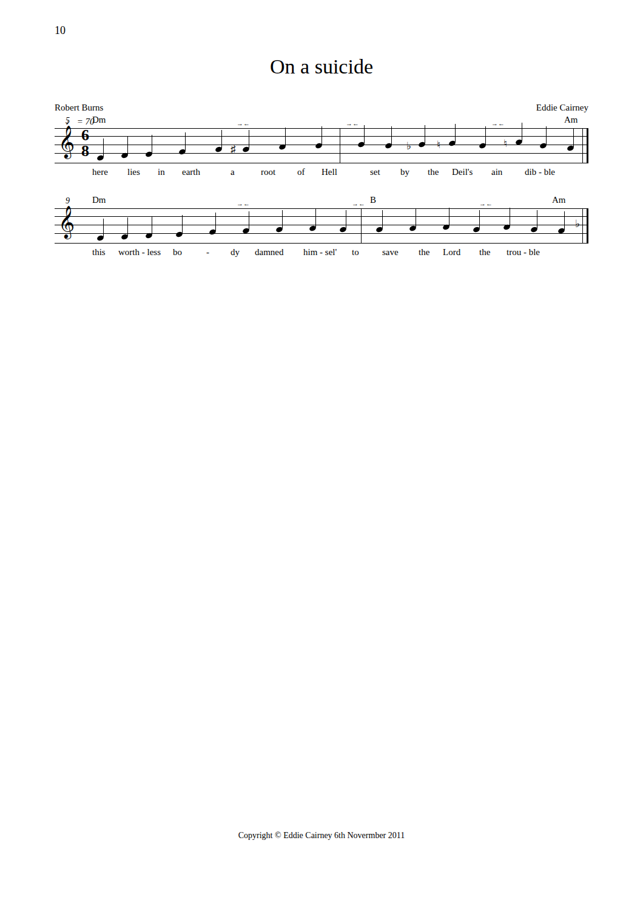10
On a suicide
Robert Burns
Eddie Cairney
♩ = 70
5
Dm
Am
→←
→←
→←
𝄞
68
♯
♭
♮
♮
here lies in earth a root of Hell set by the Deil's ain dib - ble
9
Dm
B
Am
→←
→←
→←
𝄞
♭
this worth - less bo - dy damned him - sel' to save the Lord the trou - ble
Copyright © Eddie Cairney 6th Novermber 2011